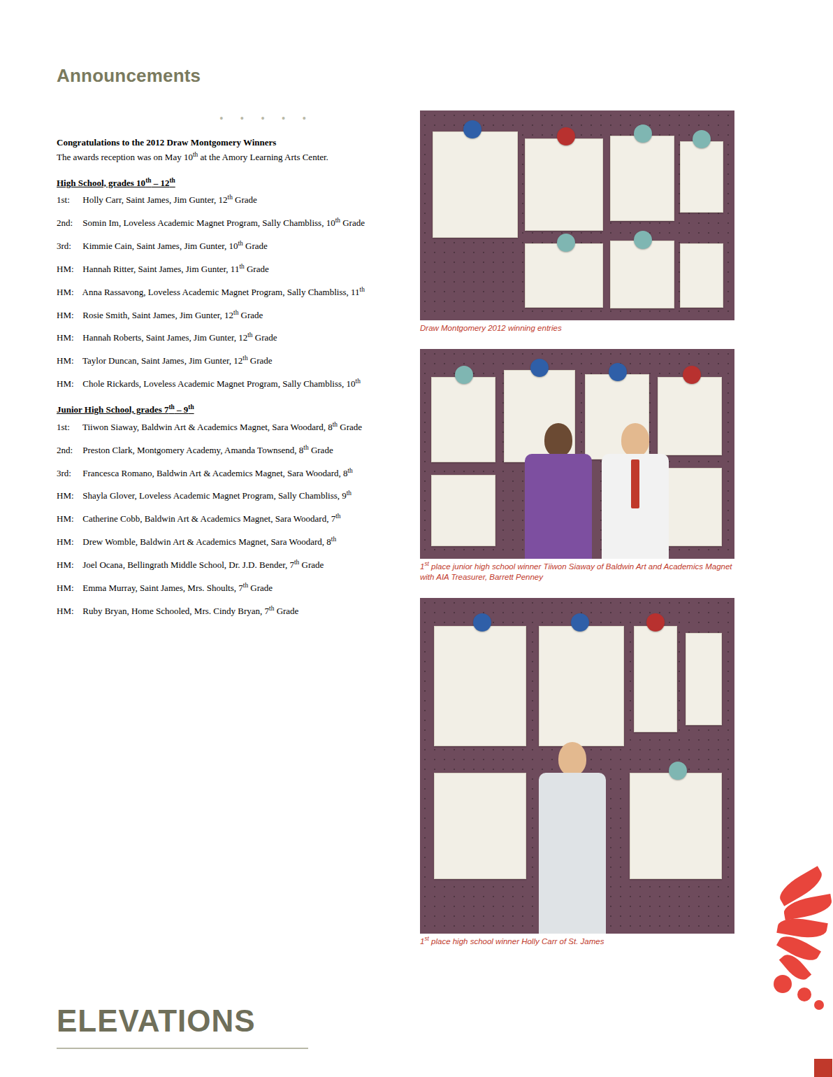Announcements
• • • • •
Congratulations to the 2012 Draw Montgomery Winners
The awards reception was on May 10th at the Amory Learning Arts Center.
High School, grades 10th – 12th
1st: Holly Carr, Saint James, Jim Gunter, 12th Grade
2nd: Somin Im, Loveless Academic Magnet Program, Sally Chambliss, 10th Grade
3rd: Kimmie Cain, Saint James, Jim Gunter, 10th Grade
HM: Hannah Ritter, Saint James, Jim Gunter, 11th Grade
HM: Anna Rassavong, Loveless Academic Magnet Program, Sally Chambliss, 11th
HM: Rosie Smith, Saint James, Jim Gunter, 12th Grade
HM: Hannah Roberts, Saint James, Jim Gunter, 12th Grade
HM: Taylor Duncan, Saint James, Jim Gunter, 12th Grade
HM: Chole Rickards, Loveless Academic Magnet Program, Sally Chambliss, 10th
Junior High School, grades 7th – 9th
1st: Tiiwon Siaway, Baldwin Art & Academics Magnet, Sara Woodard, 8th Grade
2nd: Preston Clark, Montgomery Academy, Amanda Townsend, 8th Grade
3rd: Francesca Romano, Baldwin Art & Academics Magnet, Sara Woodard, 8th
HM: Shayla Glover, Loveless Academic Magnet Program, Sally Chambliss, 9th
HM: Catherine Cobb, Baldwin Art & Academics Magnet, Sara Woodard, 7th
HM: Drew Womble, Baldwin Art & Academics Magnet, Sara Woodard, 8th
HM: Joel Ocana, Bellingrath Middle School, Dr. J.D. Bender, 7th Grade
HM: Emma Murray, Saint James, Mrs. Shoults, 7th Grade
HM: Ruby Bryan, Home Schooled, Mrs. Cindy Bryan, 7th Grade
Draw Montgomery 2012 winning entries
1st place junior high school winner Tiiwon Siaway of Baldwin Art and Academics Magnet with AIA Treasurer, Barrett Penney
1st place high school winner Holly Carr of St. James
ELEVATIONS